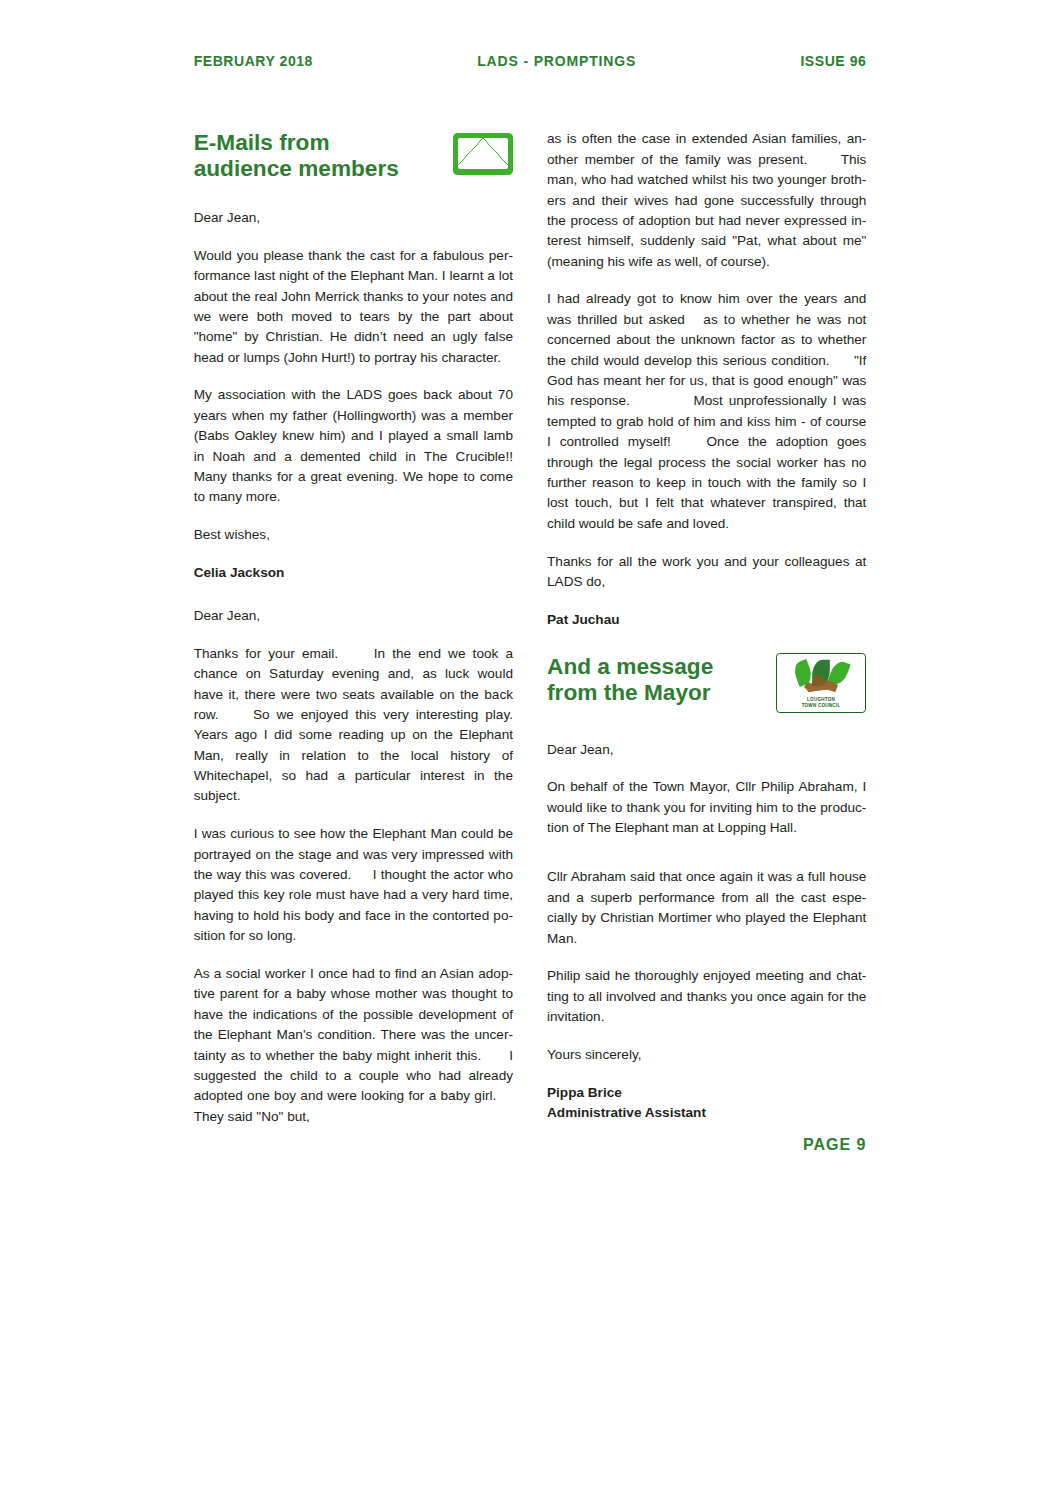FEBRUARY 2018 LADS - PROMPTINGS ISSUE 96
E-Mails from
audience members
Dear Jean,
Would you please thank the cast for a fabulous performance last night of the Elephant Man. I learnt a lot about the real John Merrick thanks to your notes and we were both moved to tears by the part about "home" by Christian. He didn’t need an ugly false head or lumps (John Hurt!) to portray his character.
My association with the LADS goes back about 70 years when my father (Hollingworth) was a member (Babs Oakley knew him) and I played a small lamb in Noah and a demented child in The Crucible!! Many thanks for a great evening. We hope to come to many more.
Best wishes,
Celia Jackson
Dear Jean,
Thanks for your email. In the end we took a chance on Saturday evening and, as luck would have it, there were two seats available on the back row. So we enjoyed this very interesting play. Years ago I did some reading up on the Elephant Man, really in relation to the local history of Whitechapel, so had a particular interest in the subject.
I was curious to see how the Elephant Man could be portrayed on the stage and was very impressed with the way this was covered. I thought the actor who played this key role must have had a very hard time, having to hold his body and face in the contorted position for so long.
As a social worker I once had to find an Asian adoptive parent for a baby whose mother was thought to have the indications of the possible development of the Elephant Man's condition. There was the uncertainty as to whether the baby might inherit this. I suggested the child to a couple who had already adopted one boy and were looking for a baby girl. They said "No" but,
as is often the case in extended Asian families, another member of the family was present. This man, who had watched whilst his two younger brothers and their wives had gone successfully through the process of adoption but had never expressed interest himself, suddenly said "Pat, what about me" (meaning his wife as well, of course).
I had already got to know him over the years and was thrilled but asked as to whether he was not concerned about the unknown factor as to whether the child would develop this serious condition. "If God has meant her for us, that is good enough" was his response. Most unprofessionally I was tempted to grab hold of him and kiss him - of course I controlled myself! Once the adoption goes through the legal process the social worker has no further reason to keep in touch with the family so I lost touch, but I felt that whatever transpired, that child would be safe and loved.
Thanks for all the work you and your colleagues at LADS do,
Pat Juchau
And a message
from the Mayor
Loughton
Town Council
Dear Jean,
On behalf of the Town Mayor, Cllr Philip Abraham, I would like to thank you for inviting him to the production of The Elephant man at Lopping Hall.
Cllr Abraham said that once again it was a full house and a superb performance from all the cast especially by Christian Mortimer who played the Elephant Man.
Philip said he thoroughly enjoyed meeting and chatting to all involved and thanks you once again for the invitation.
Yours sincerely,
Pippa Brice
Administrative Assistant
PAGE 9